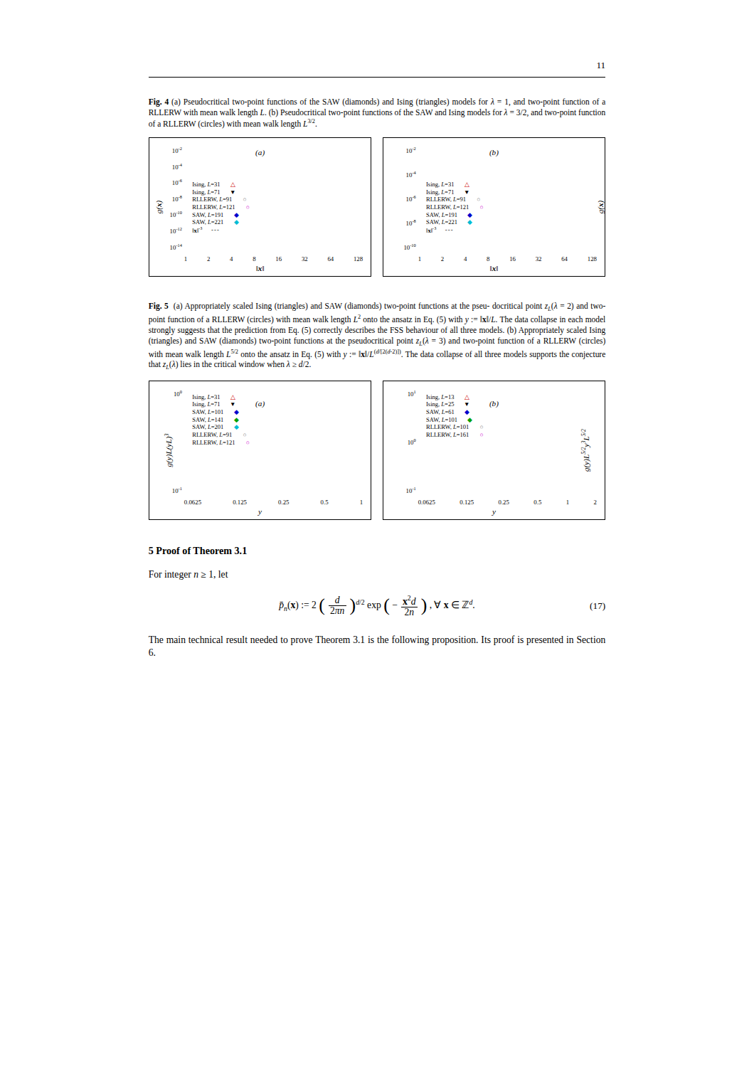11
Fig. 4 (a) Pseudocritical two-point functions of the SAW (diamonds) and Ising (triangles) models for λ = 1, and two-point function of a RLLERW with mean walk length L. (b) Pseudocritical two-point functions of the SAW and Ising models for λ = 3/2, and two-point function of a RLLERW (circles) with mean walk length L3/2.
(a)
g(x)
10-2
10-4
10-6
10-8
10-10
10-12
10-14
Ising, L=31△
Ising, L=71▼
RLLERW, L=91○
RLLERW, L=121○
SAW, L=191◆
SAW, L=221◆
‖x‖-3- - -
1
2
4
8
16
32
64
128
‖x‖
(b)
g(x)
10-2
10-4
10-6
10-8
10-10
Ising, L=31△
Ising, L=71▼
RLLERW, L=91○
RLLERW, L=121○
SAW, L=191◆
SAW, L=221◆
‖x‖-3- - -
1
2
4
8
16
32
64
128
‖x‖
Fig. 5 (a) Appropriately scaled Ising (triangles) and SAW (diamonds) two-point functions at the pseu- docritical point zL(λ = 2) and two-point function of a RLLERW (circles) with mean walk length L2 onto the ansatz in Eq. (5) with y := ‖x‖/L. The data collapse in each model strongly suggests that the prediction from Eq. (5) correctly describes the FSS behaviour of all three models. (b) Appropriately scaled Ising (triangles) and SAW (diamonds) two-point functions at the pseudocritical point zL(λ = 3) and two-point function of a RLLERW (circles) with mean walk length L5/2 onto the ansatz in Eq. (5) with y := ‖x‖/L(d/[2(d-2)]). The data collapse of all three models supports the conjecture that zL(λ) lies in the critical window when λ ≥ d/2.
(a)
g(y)L(yL)3
100
10-1
Ising, L=31△
Ising, L=71▼
SAW, L=101◆
SAW, L=141◆
SAW, L=201◆
RLLERW, L=91○
RLLERW, L=121○
0.0625
0.125
0.25
0.5
1
y
(b)
g(y)L5/2y3L5/2
101
100
10-1
Ising, L=13△
Ising, L=25▼
SAW, L=61◆
SAW, L=101◆
RLLERW, L=101○
RLLERW, L=161○
0.0625
0.125
0.25
0.5
1
2
y
5 Proof of Theorem 3.1
For integer n ≥ 1, let
p̄n(x) := 2 ( d 2πn )d/2 exp ( − x2d 2n ) , ∀ x ∈ ℤd. (17)
The main technical result needed to prove Theorem 3.1 is the following proposition. Its proof is presented in Section 6.